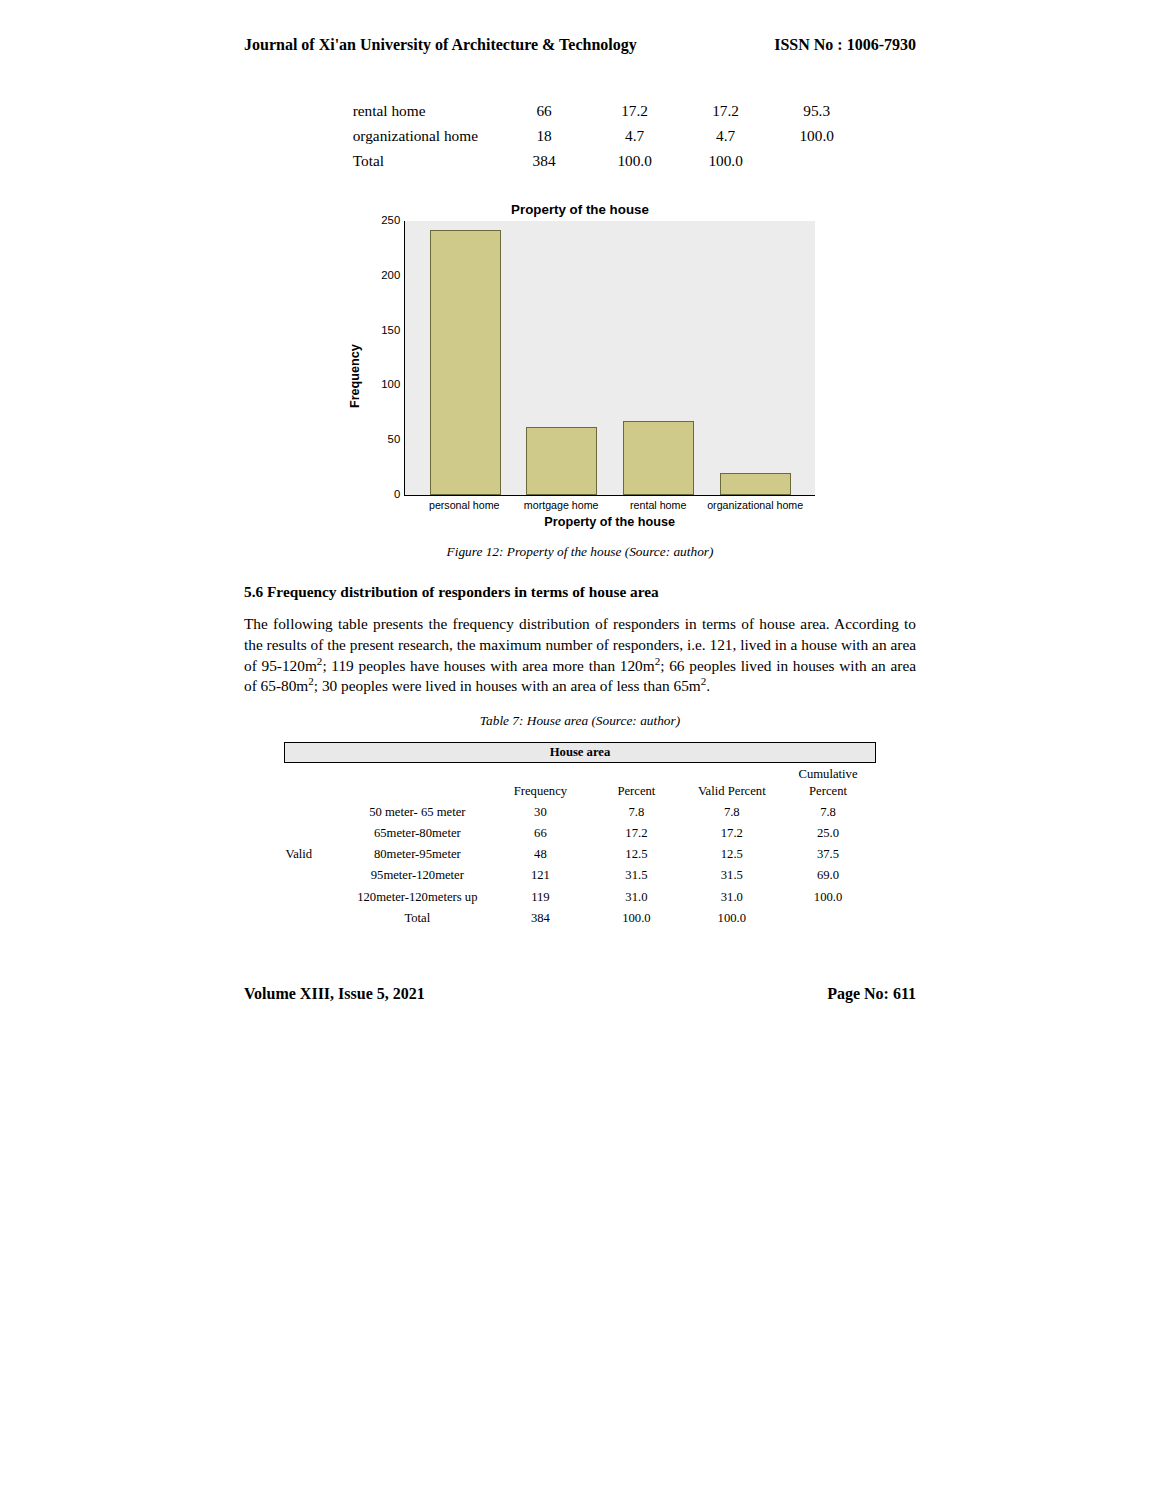Journal of Xi'an University of Architecture & Technology
ISSN No : 1006-7930
| | rental home | 66 | 17.2 | 17.2 | 95.3 |
| | organizational home | 18 | 4.7 | 4.7 | 100.0 |
| | Total | 384 | 100.0 | 100.0 | |
Property of the house
Frequency
250 200 150 100 50 0
personal home mortgage home rental home organizational home
Property of the house
Figure 12: Property of the house (Source: author)
5.6 Frequency distribution of responders in terms of house area
The following table presents the frequency distribution of responders in terms of house area. According to the results of the present research, the maximum number of responders, i.e. 121, lived in a house with an area of 95-120m2; 119 peoples have houses with area more than 120m2; 66 peoples lived in houses with an area of 65-80m2; 30 peoples were lived in houses with an area of less than 65m2.
Table 7: House area (Source: author)
| House area |
| | | Frequency | Percent | Valid Percent | Cumulative Percent |
| Valid | 50 meter- 65 meter | 30 | 7.8 | 7.8 | 7.8 |
| 65meter-80meter | 66 | 17.2 | 17.2 | 25.0 |
| 80meter-95meter | 48 | 12.5 | 12.5 | 37.5 |
| 95meter-120meter | 121 | 31.5 | 31.5 | 69.0 |
| 120meter-120meters up | 119 | 31.0 | 31.0 | 100.0 |
| | Total | 384 | 100.0 | 100.0 | |
Volume XIII, Issue 5, 2021
Page No: 611